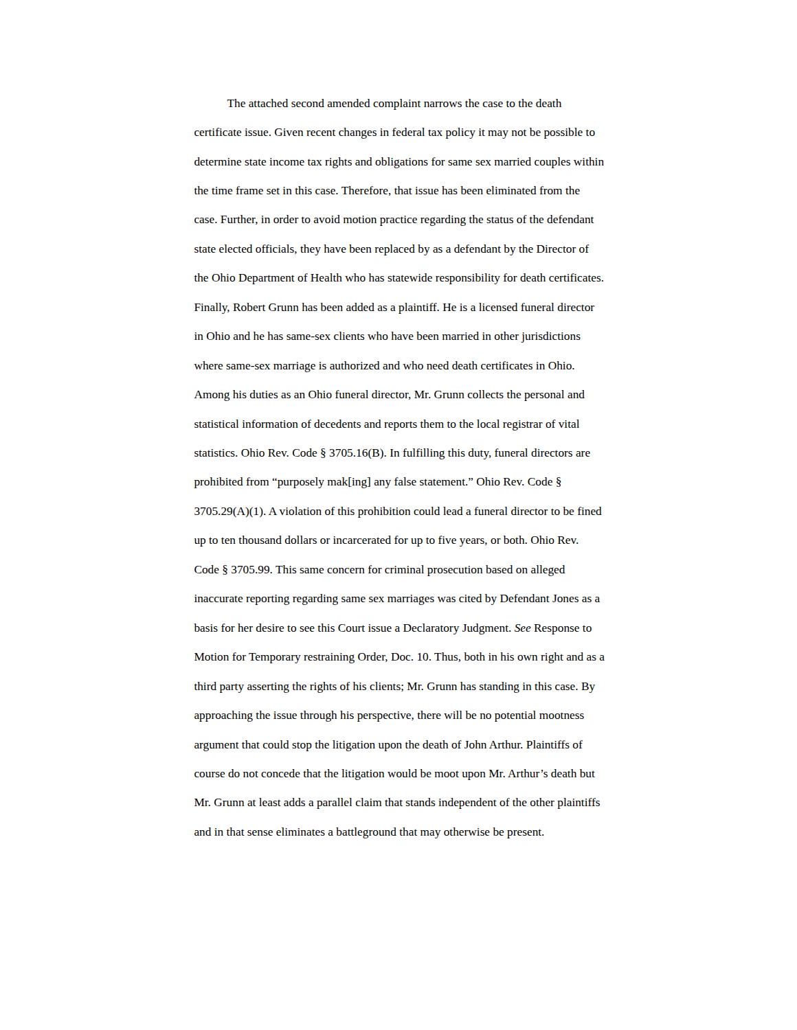The attached second amended complaint narrows the case to the death certificate issue. Given recent changes in federal tax policy it may not be possible to determine state income tax rights and obligations for same sex married couples within the time frame set in this case. Therefore, that issue has been eliminated from the case. Further, in order to avoid motion practice regarding the status of the defendant state elected officials, they have been replaced by as a defendant by the Director of the Ohio Department of Health who has statewide responsibility for death certificates. Finally, Robert Grunn has been added as a plaintiff. He is a licensed funeral director in Ohio and he has same-sex clients who have been married in other jurisdictions where same-sex marriage is authorized and who need death certificates in Ohio. Among his duties as an Ohio funeral director, Mr. Grunn collects the personal and statistical information of decedents and reports them to the local registrar of vital statistics. Ohio Rev. Code § 3705.16(B). In fulfilling this duty, funeral directors are prohibited from “purposely mak[ing] any false statement.” Ohio Rev. Code § 3705.29(A)(1). A violation of this prohibition could lead a funeral director to be fined up to ten thousand dollars or incarcerated for up to five years, or both. Ohio Rev. Code § 3705.99. This same concern for criminal prosecution based on alleged inaccurate reporting regarding same sex marriages was cited by Defendant Jones as a basis for her desire to see this Court issue a Declaratory Judgment. See Response to Motion for Temporary restraining Order, Doc. 10. Thus, both in his own right and as a third party asserting the rights of his clients; Mr. Grunn has standing in this case. By approaching the issue through his perspective, there will be no potential mootness argument that could stop the litigation upon the death of John Arthur. Plaintiffs of course do not concede that the litigation would be moot upon Mr. Arthur’s death but Mr. Grunn at least adds a parallel claim that stands independent of the other plaintiffs and in that sense eliminates a battleground that may otherwise be present.